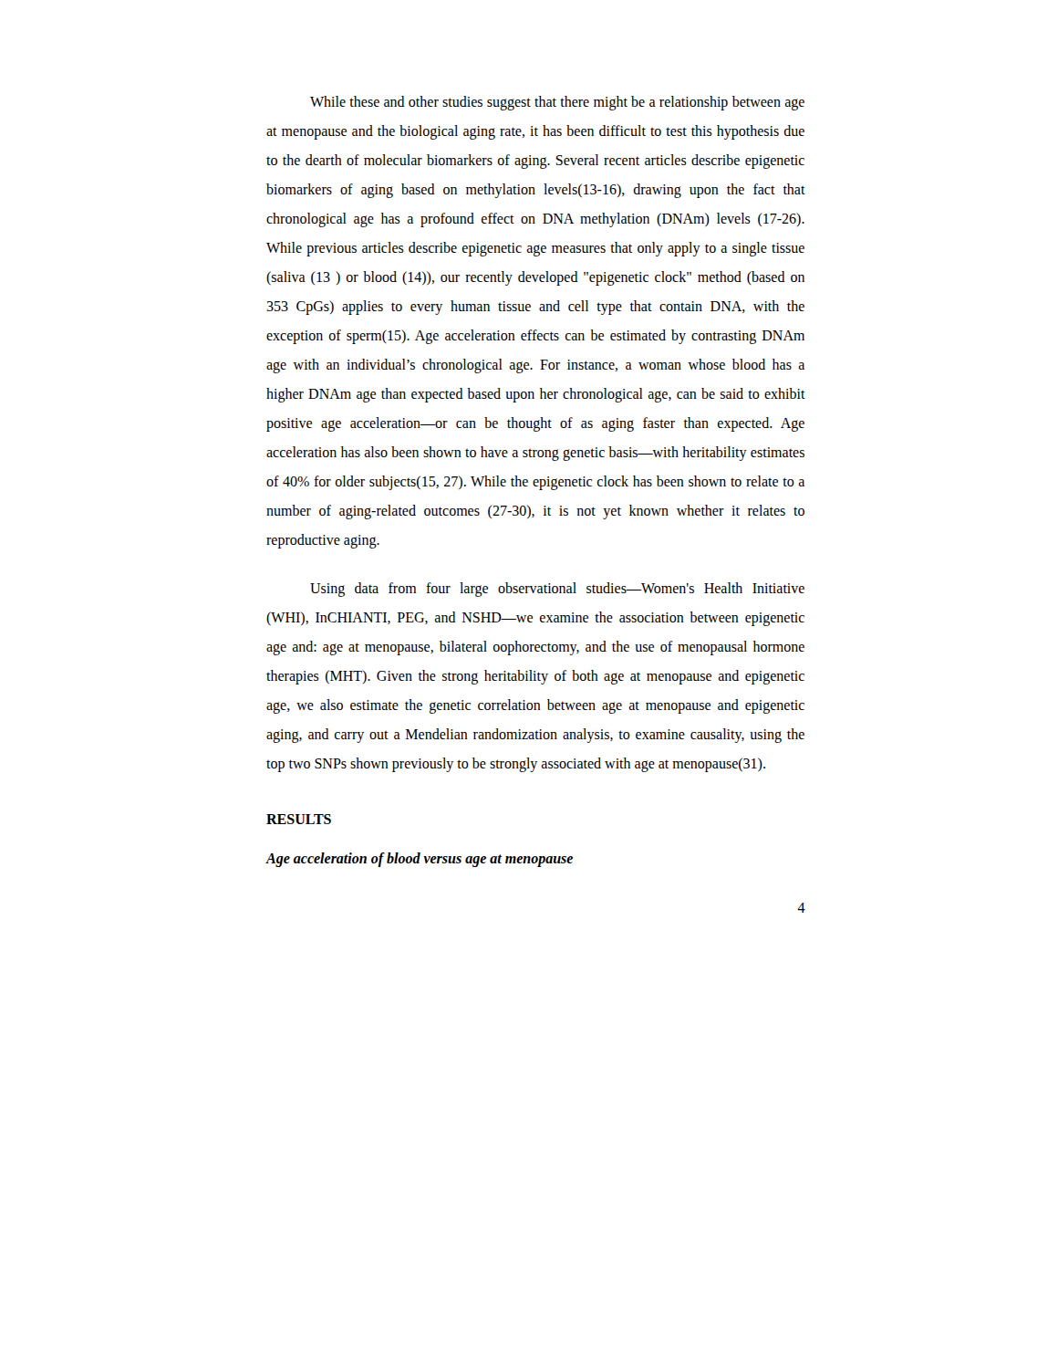While these and other studies suggest that there might be a relationship between age at menopause and the biological aging rate, it has been difficult to test this hypothesis due to the dearth of molecular biomarkers of aging. Several recent articles describe epigenetic biomarkers of aging based on methylation levels(13-16), drawing upon the fact that chronological age has a profound effect on DNA methylation (DNAm) levels (17-26). While previous articles describe epigenetic age measures that only apply to a single tissue (saliva (13 ) or blood (14)), our recently developed "epigenetic clock" method (based on 353 CpGs) applies to every human tissue and cell type that contain DNA, with the exception of sperm(15). Age acceleration effects can be estimated by contrasting DNAm age with an individual’s chronological age. For instance, a woman whose blood has a higher DNAm age than expected based upon her chronological age, can be said to exhibit positive age acceleration—or can be thought of as aging faster than expected. Age acceleration has also been shown to have a strong genetic basis—with heritability estimates of 40% for older subjects(15, 27). While the epigenetic clock has been shown to relate to a number of aging-related outcomes (27-30), it is not yet known whether it relates to reproductive aging.
Using data from four large observational studies—Women's Health Initiative (WHI), InCHIANTI, PEG, and NSHD—we examine the association between epigenetic age and: age at menopause, bilateral oophorectomy, and the use of menopausal hormone therapies (MHT). Given the strong heritability of both age at menopause and epigenetic age, we also estimate the genetic correlation between age at menopause and epigenetic aging, and carry out a Mendelian randomization analysis, to examine causality, using the top two SNPs shown previously to be strongly associated with age at menopause(31).
RESULTS
Age acceleration of blood versus age at menopause
4